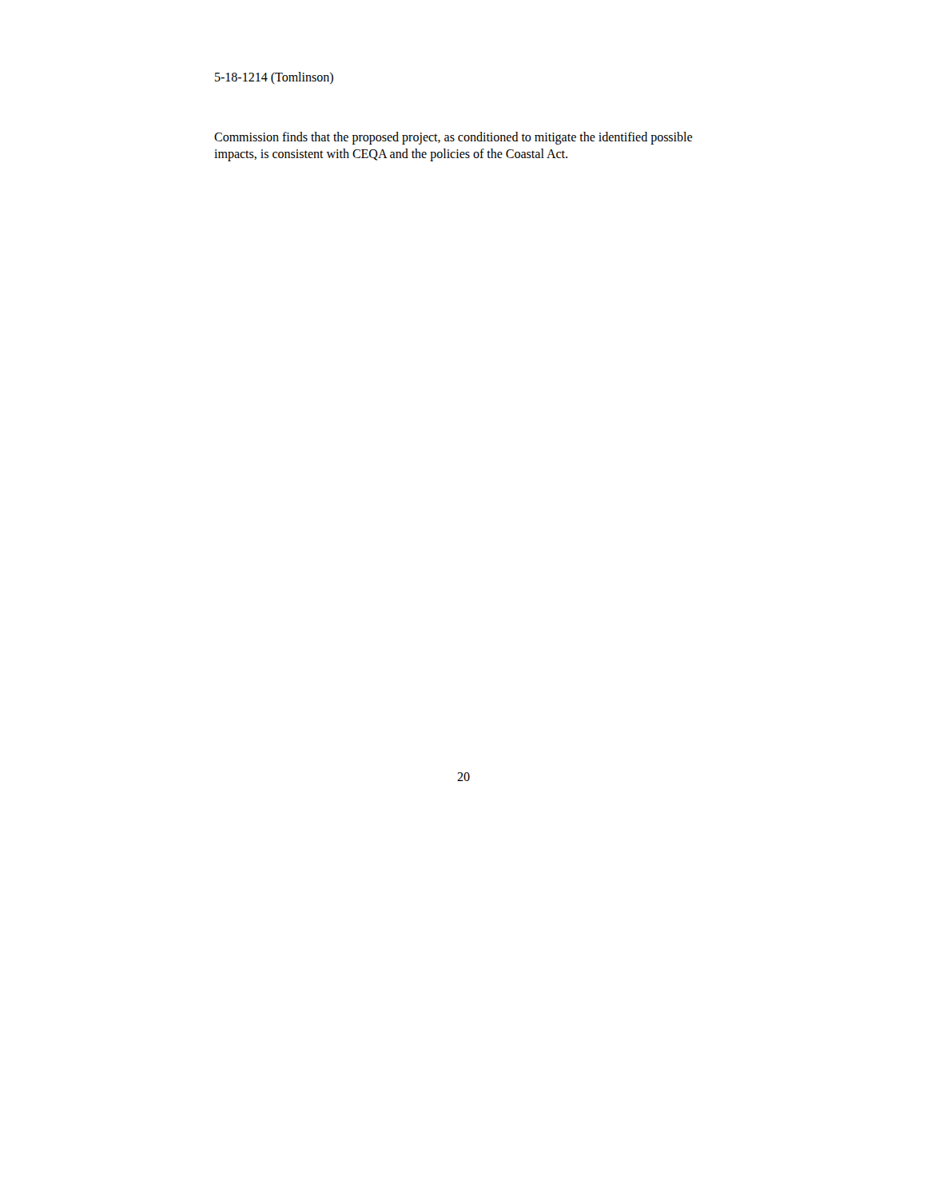5-18-1214 (Tomlinson)
Commission finds that the proposed project, as conditioned to mitigate the identified possible impacts, is consistent with CEQA and the policies of the Coastal Act.
20